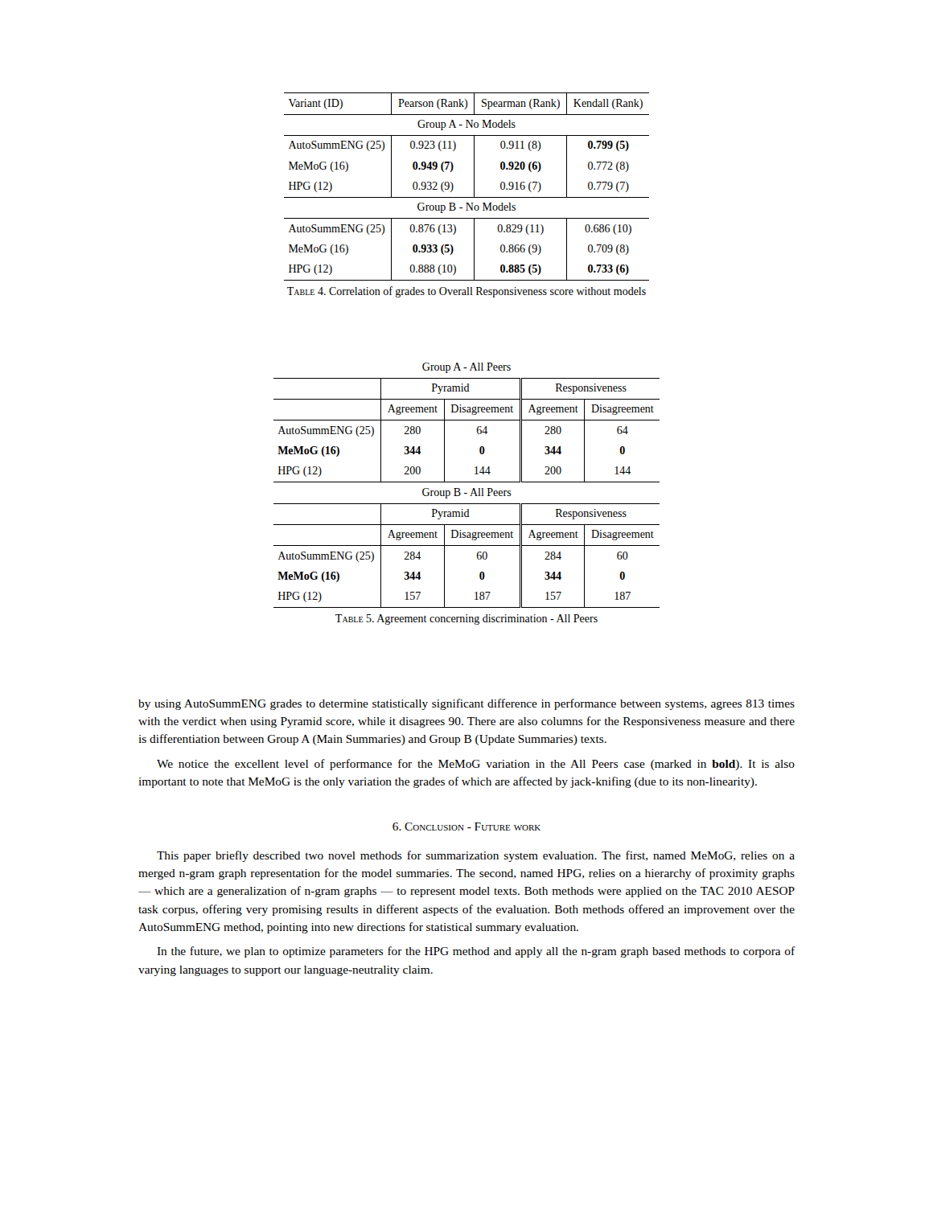| Variant (ID) | Pearson (Rank) | Spearman (Rank) | Kendall (Rank) |
| Group A - No Models |
| AutoSummENG (25) | 0.923 (11) | 0.911 (8) | 0.799 (5) |
| MeMoG (16) | 0.949 (7) | 0.920 (6) | 0.772 (8) |
| HPG (12) | 0.932 (9) | 0.916 (7) | 0.779 (7) |
| Group B - No Models |
| AutoSummENG (25) | 0.876 (13) | 0.829 (11) | 0.686 (10) |
| MeMoG (16) | 0.933 (5) | 0.866 (9) | 0.709 (8) |
| HPG (12) | 0.888 (10) | 0.885 (5) | 0.733 (6) |
Table 4. Correlation of grades to Overall Responsiveness score without models
| Group A - All Peers |
| | Pyramid | Responsiveness |
| | Agreement | Disagreement | Agreement | Disagreement |
| AutoSummENG (25) | 280 | 64 | 280 | 64 |
| MeMoG (16) | 344 | 0 | 344 | 0 |
| HPG (12) | 200 | 144 | 200 | 144 |
| Group B - All Peers |
| | Pyramid | Responsiveness |
| | Agreement | Disagreement | Agreement | Disagreement |
| AutoSummENG (25) | 284 | 60 | 284 | 60 |
| MeMoG (16) | 344 | 0 | 344 | 0 |
| HPG (12) | 157 | 187 | 157 | 187 |
Table 5. Agreement concerning discrimination - All Peers
by using AutoSummENG grades to determine statistically significant difference in performance between systems, agrees 813 times with the verdict when using Pyramid score, while it disagrees 90. There are also columns for the Responsiveness measure and there is differentiation between Group A (Main Summaries) and Group B (Update Summaries) texts.
We notice the excellent level of performance for the MeMoG variation in the All Peers case (marked in bold). It is also important to note that MeMoG is the only variation the grades of which are affected by jack-knifing (due to its non-linearity).
6. Conclusion - Future work
This paper briefly described two novel methods for summarization system evaluation. The first, named MeMoG, relies on a merged n-gram graph representation for the model summaries. The second, named HPG, relies on a hierarchy of proximity graphs — which are a generalization of n-gram graphs — to represent model texts. Both methods were applied on the TAC 2010 AESOP task corpus, offering very promising results in different aspects of the evaluation. Both methods offered an improvement over the AutoSummENG method, pointing into new directions for statistical summary evaluation.
In the future, we plan to optimize parameters for the HPG method and apply all the n-gram graph based methods to corpora of varying languages to support our language-neutrality claim.